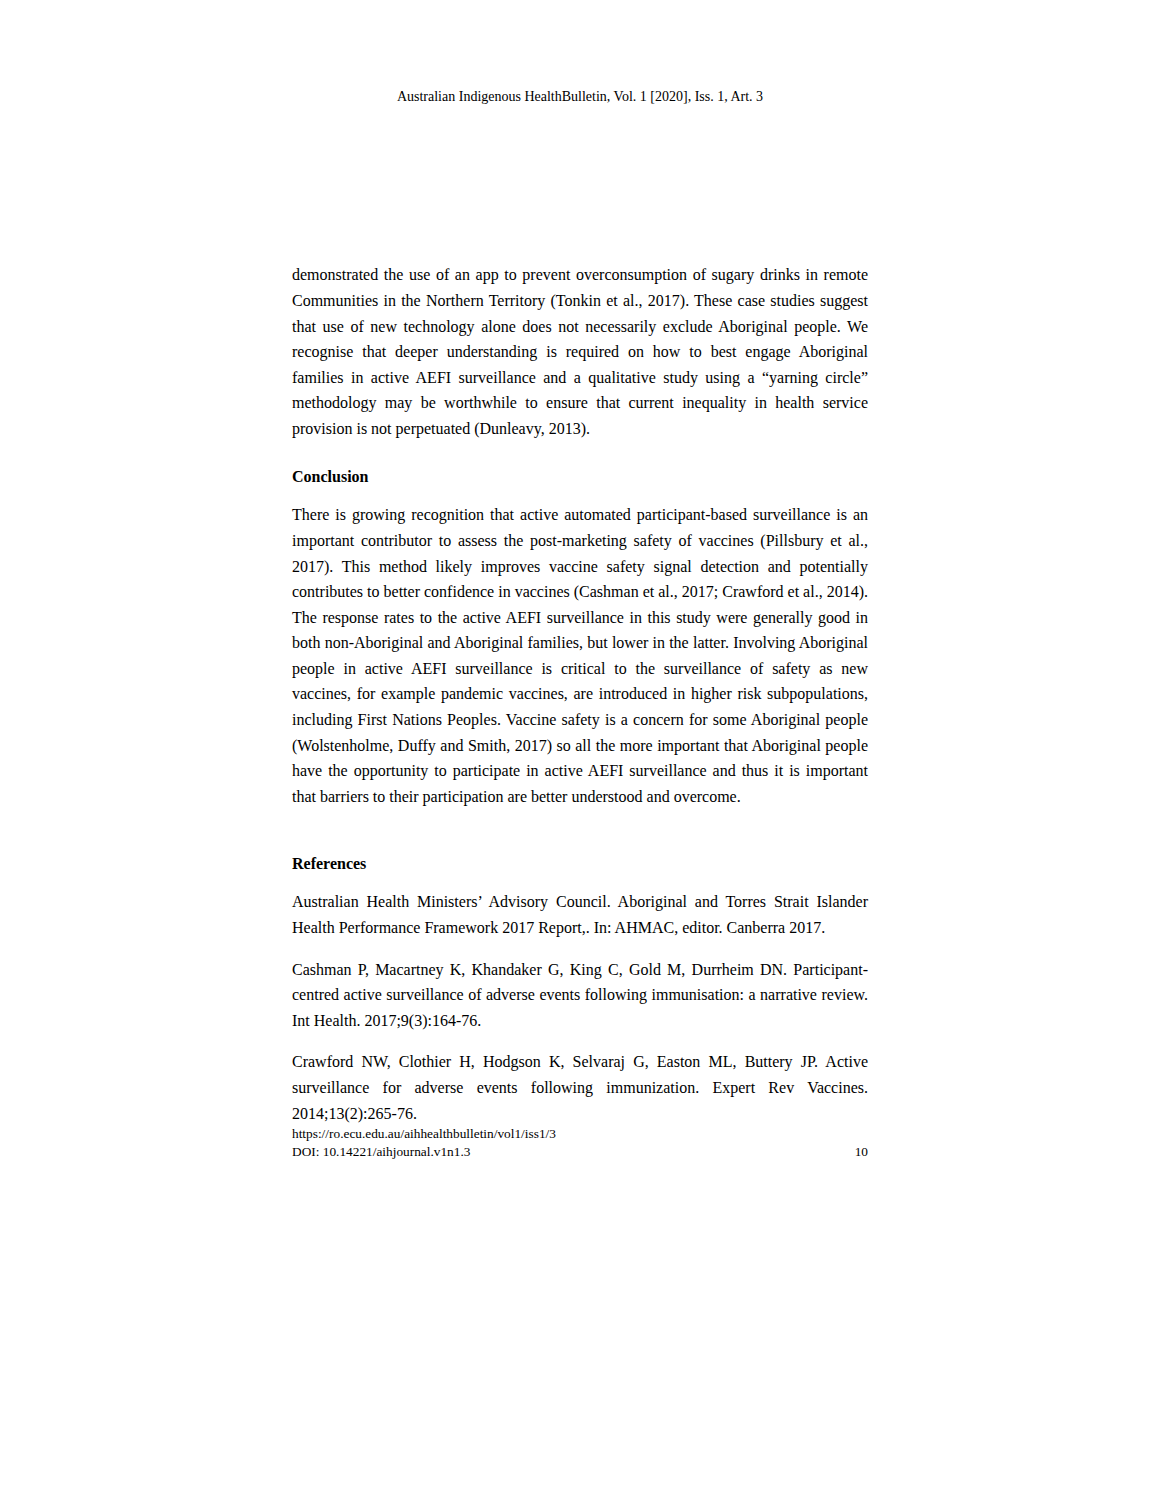Australian Indigenous HealthBulletin, Vol. 1 [2020], Iss. 1, Art. 3
demonstrated the use of an app to prevent overconsumption of sugary drinks in remote Communities in the Northern Territory (Tonkin et al., 2017). These case studies suggest that use of new technology alone does not necessarily exclude Aboriginal people. We recognise that deeper understanding is required on how to best engage Aboriginal families in active AEFI surveillance and a qualitative study using a “yarning circle” methodology may be worthwhile to ensure that current inequality in health service provision is not perpetuated (Dunleavy, 2013).
Conclusion
There is growing recognition that active automated participant-based surveillance is an important contributor to assess the post-marketing safety of vaccines (Pillsbury et al., 2017). This method likely improves vaccine safety signal detection and potentially contributes to better confidence in vaccines (Cashman et al., 2017; Crawford et al., 2014). The response rates to the active AEFI surveillance in this study were generally good in both non-Aboriginal and Aboriginal families, but lower in the latter. Involving Aboriginal people in active AEFI surveillance is critical to the surveillance of safety as new vaccines, for example pandemic vaccines, are introduced in higher risk subpopulations, including First Nations Peoples. Vaccine safety is a concern for some Aboriginal people (Wolstenholme, Duffy and Smith, 2017) so all the more important that Aboriginal people have the opportunity to participate in active AEFI surveillance and thus it is important that barriers to their participation are better understood and overcome.
References
Australian Health Ministers’ Advisory Council. Aboriginal and Torres Strait Islander Health Performance Framework 2017 Report,. In: AHMAC, editor. Canberra 2017.
Cashman P, Macartney K, Khandaker G, King C, Gold M, Durrheim DN. Participant-centred active surveillance of adverse events following immunisation: a narrative review. Int Health. 2017;9(3):164-76.
Crawford NW, Clothier H, Hodgson K, Selvaraj G, Easton ML, Buttery JP. Active surveillance for adverse events following immunization. Expert Rev Vaccines. 2014;13(2):265-76.
https://ro.ecu.edu.au/aihhealthbulletin/vol1/iss1/3
DOI: 10.14221/aihjournal.v1n1.3
10